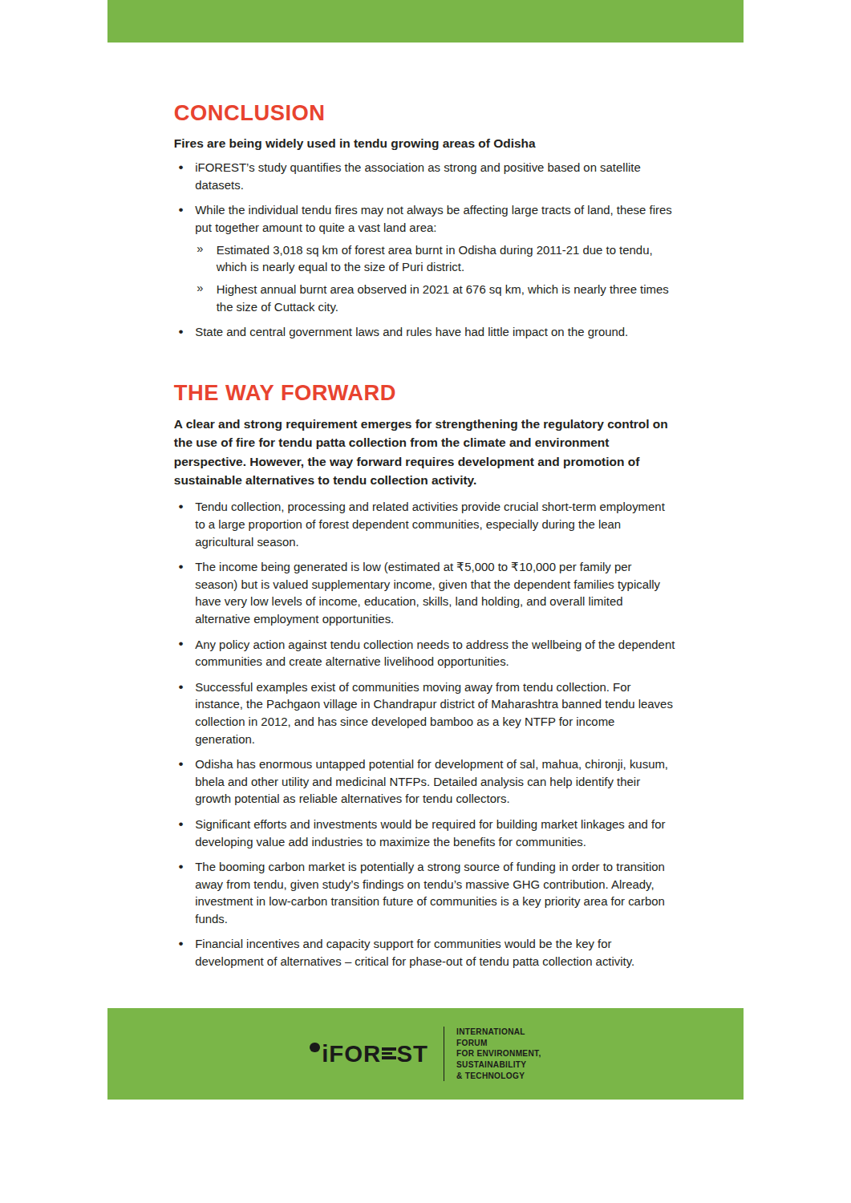CONCLUSION
Fires are being widely used in tendu growing areas of Odisha
iFOREST’s study quantifies the association as strong and positive based on satellite datasets.
While the individual tendu fires may not always be affecting large tracts of land, these fires put together amount to quite a vast land area:
Estimated 3,018 sq km of forest area burnt in Odisha during 2011-21 due to tendu, which is nearly equal to the size of Puri district.
Highest annual burnt area observed in 2021 at 676 sq km, which is nearly three times the size of Cuttack city.
State and central government laws and rules have had little impact on the ground.
THE WAY FORWARD
A clear and strong requirement emerges for strengthening the regulatory control on the use of fire for tendu patta collection from the climate and environment perspective. However, the way forward requires development and promotion of sustainable alternatives to tendu collection activity.
Tendu collection, processing and related activities provide crucial short-term employment to a large proportion of forest dependent communities, especially during the lean agricultural season.
The income being generated is low (estimated at ₹5,000 to ₹10,000 per family per season) but is valued supplementary income, given that the dependent families typically have very low levels of income, education, skills, land holding, and overall limited alternative employment opportunities.
Any policy action against tendu collection needs to address the wellbeing of the dependent communities and create alternative livelihood opportunities.
Successful examples exist of communities moving away from tendu collection. For instance, the Pachgaon village in Chandrapur district of Maharashtra banned tendu leaves collection in 2012, and has since developed bamboo as a key NTFP for income generation.
Odisha has enormous untapped potential for development of sal, mahua, chironji, kusum, bhela and other utility and medicinal NTFPs. Detailed analysis can help identify their growth potential as reliable alternatives for tendu collectors.
Significant efforts and investments would be required for building market linkages and for developing value add industries to maximize the benefits for communities.
The booming carbon market is potentially a strong source of funding in order to transition away from tendu, given study’s findings on tendu’s massive GHG contribution. Already, investment in low-carbon transition future of communities is a key priority area for carbon funds.
Financial incentives and capacity support for communities would be the key for development of alternatives – critical for phase-out of tendu patta collection activity.
iFOR ST
International
Forum
for Environment,
Sustainability
& Technology